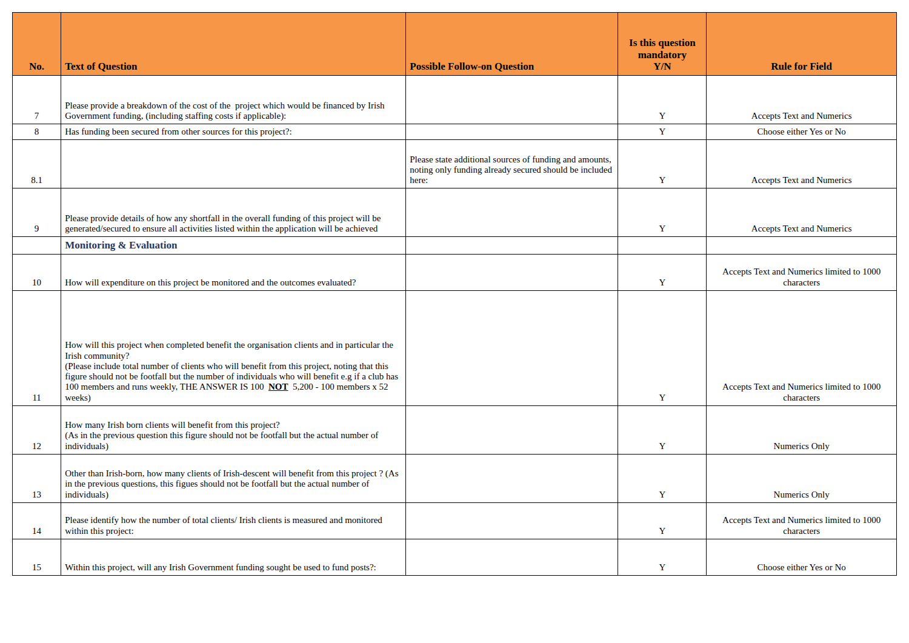| No. | Text of Question | Possible Follow-on Question | Is this question mandatory Y/N | Rule for Field |
| --- | --- | --- | --- | --- |
| 7 | Please provide a breakdown of the cost of the project which would be financed by Irish Government funding, (including staffing costs if applicable): | | Y | Accepts Text and Numerics |
| 8 | Has funding been secured from other sources for this project?: | | Y | Choose either Yes or No |
| 8.1 | | Please state additional sources of funding and amounts, noting only funding already secured should be included here: | Y | Accepts Text and Numerics |
| 9 | Please provide details of how any shortfall in the overall funding of this project will be generated/secured to ensure all activities listed within the application will be achieved | | Y | Accepts Text and Numerics |
| | Monitoring & Evaluation | | | |
| 10 | How will expenditure on this project be monitored and the outcomes evaluated? | | Y | Accepts Text and Numerics limited to 1000 characters |
| 11 | How will this project when completed benefit the organisation clients and in particular the Irish community? (Please include total number of clients who will benefit from this project, noting that this figure should not be footfall but the number of individuals who will benefit e.g if a club has 100 members and runs weekly, THE ANSWER IS 100 NOT 5,200 - 100 members x 52 weeks) | | Y | Accepts Text and Numerics limited to 1000 characters |
| 12 | How many Irish born clients will benefit from this project? (As in the previous question this figure should not be footfall but the actual number of individuals) | | Y | Numerics Only |
| 13 | Other than Irish-born, how many clients of Irish-descent will benefit from this project ? (As in the previous questions, this figues should not be footfall but the actual number of individuals) | | Y | Numerics Only |
| 14 | Please identify how the number of total clients/ Irish clients is measured and monitored within this project: | | Y | Accepts Text and Numerics limited to 1000 characters |
| 15 | Within this project, will any Irish Government funding sought be used to fund posts?: | | Y | Choose either Yes or No |